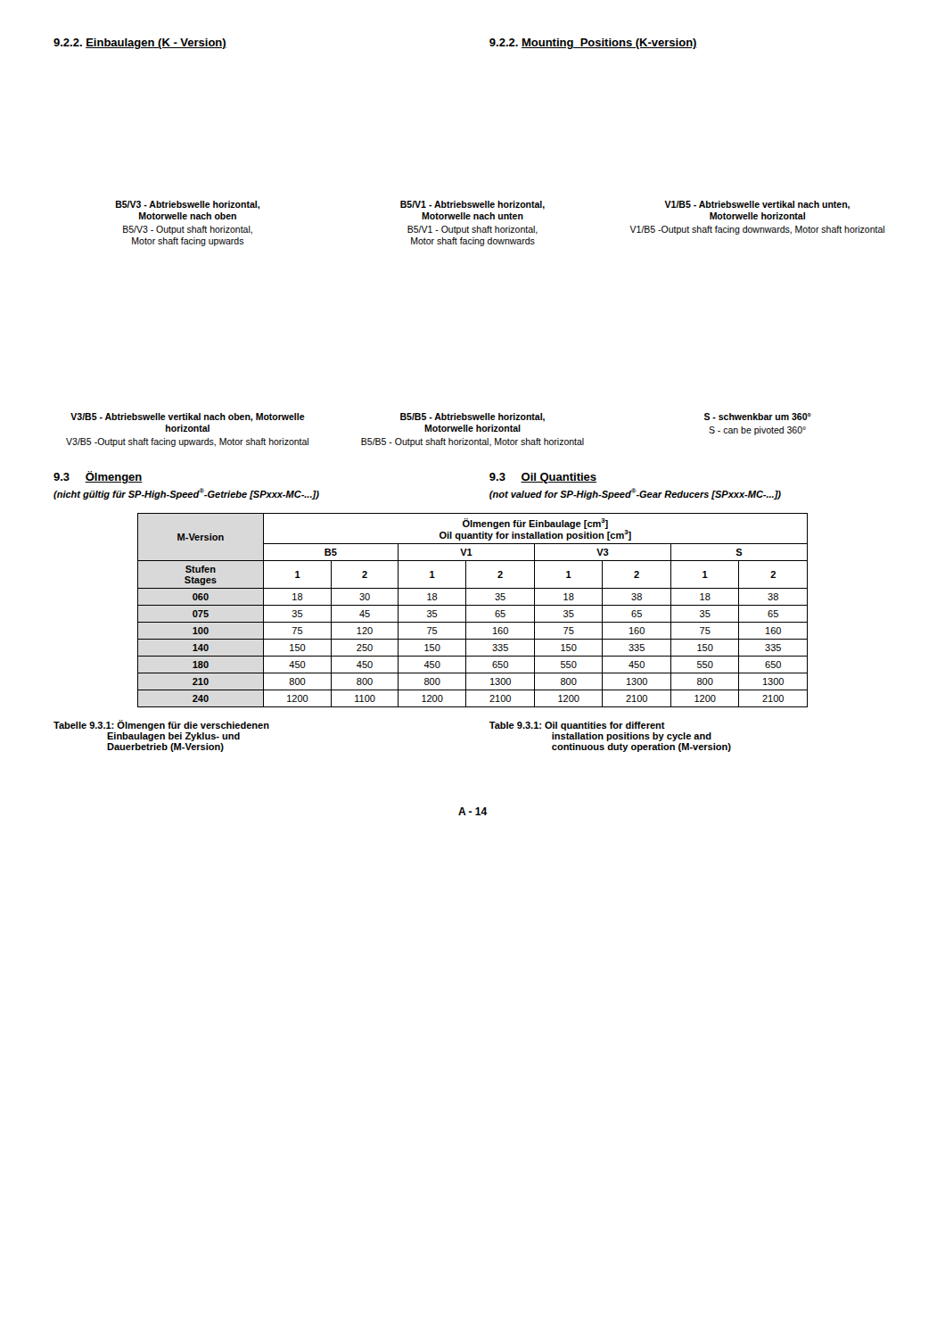9.2.2. Einbaulagen (K - Version)
9.2.2. Mounting Positions (K-version)
B5/V3 - Abtriebswelle horizontal,
Motorwelle nach oben
B5/V3 - Output shaft horizontal,
Motor shaft facing upwards
B5/V1 - Abtriebswelle horizontal,
Motorwelle nach unten
B5/V1 - Output shaft horizontal,
Motor shaft facing downwards
V1/B5 - Abtriebswelle vertikal nach unten,
Motorwelle horizontal
V1/B5 -Output shaft facing downwards, Motor shaft horizontal
V3/B5 - Abtriebswelle vertikal nach oben, Motorwelle horizontal
V3/B5 -Output shaft facing upwards, Motor shaft horizontal
B5/B5 - Abtriebswelle horizontal,
Motorwelle horizontal
B5/B5 - Output shaft horizontal, Motor shaft horizontal
S - schwenkbar um 360°
S - can be pivoted 360°
9.3 Ölmengen
(nicht gültig für SP-High-Speed®-Getriebe [SPxxx-MC-...])
9.3 Oil Quantities
(not valued for SP-High-Speed®-Gear Reducers [SPxxx-MC-...])
| M-Version | Ölmengen für Einbaulage [cm 3 ] Oil quantity for installation position [cm 3 ] |
| --- | --- |
| B5 | V1 | V3 | S |
| Stufen Stages | 1 | 2 | 1 | 2 | 1 | 2 | 1 | 2 |
| 060 | 18 | 30 | 18 | 35 | 18 | 38 | 18 | 38 |
| 075 | 35 | 45 | 35 | 65 | 35 | 65 | 35 | 65 |
| 100 | 75 | 120 | 75 | 160 | 75 | 160 | 75 | 160 |
| 140 | 150 | 250 | 150 | 335 | 150 | 335 | 150 | 335 |
| 180 | 450 | 450 | 450 | 650 | 550 | 450 | 550 | 650 |
| 210 | 800 | 800 | 800 | 1300 | 800 | 1300 | 800 | 1300 |
| 240 | 1200 | 1100 | 1200 | 2100 | 1200 | 2100 | 1200 | 2100 |
Tabelle 9.3.1: Ölmengen für die verschiedenen Einbaulagen bei Zyklus- und Dauerbetrieb (M-Version)
Table 9.3.1: Oil quantities for different installation positions by cycle and continuous duty operation (M-version)
A - 14